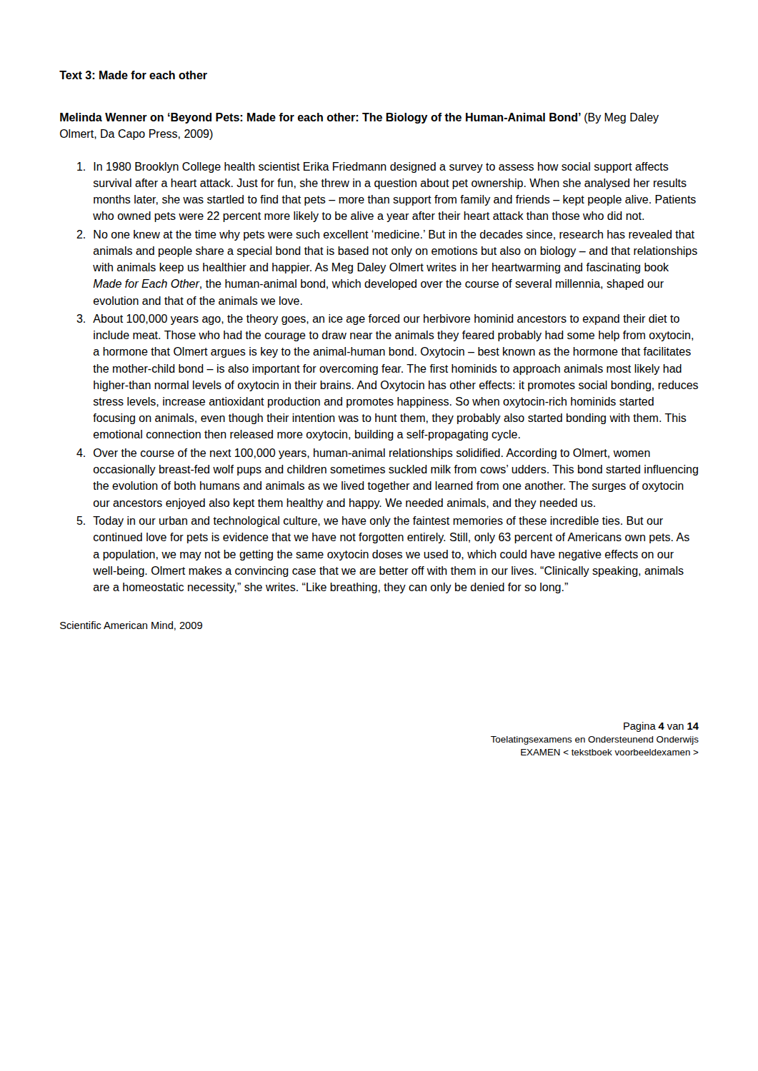Text 3: Made for each other
Melinda Wenner on ‘Beyond Pets: Made for each other: The Biology of the Human-Animal Bond’ (By Meg Daley Olmert, Da Capo Press, 2009)
In 1980 Brooklyn College health scientist Erika Friedmann designed a survey to assess how social support affects survival after a heart attack. Just for fun, she threw in a question about pet ownership. When she analysed her results months later, she was startled to find that pets – more than support from family and friends – kept people alive. Patients who owned pets were 22 percent more likely to be alive a year after their heart attack than those who did not.
No one knew at the time why pets were such excellent ‘medicine.’ But in the decades since, research has revealed that animals and people share a special bond that is based not only on emotions but also on biology – and that relationships with animals keep us healthier and happier. As Meg Daley Olmert writes in her heartwarming and fascinating book Made for Each Other, the human-animal bond, which developed over the course of several millennia, shaped our evolution and that of the animals we love.
About 100,000 years ago, the theory goes, an ice age forced our herbivore hominid ancestors to expand their diet to include meat. Those who had the courage to draw near the animals they feared probably had some help from oxytocin, a hormone that Olmert argues is key to the animal-human bond. Oxytocin – best known as the hormone that facilitates the mother-child bond – is also important for overcoming fear. The first hominids to approach animals most likely had higher-than normal levels of oxytocin in their brains. And Oxytocin has other effects: it promotes social bonding, reduces stress levels, increase antioxidant production and promotes happiness. So when oxytocin-rich hominids started focusing on animals, even though their intention was to hunt them, they probably also started bonding with them. This emotional connection then released more oxytocin, building a self-propagating cycle.
Over the course of the next 100,000 years, human-animal relationships solidified. According to Olmert, women occasionally breast-fed wolf pups and children sometimes suckled milk from cows’ udders. This bond started influencing the evolution of both humans and animals as we lived together and learned from one another. The surges of oxytocin our ancestors enjoyed also kept them healthy and happy. We needed animals, and they needed us.
Today in our urban and technological culture, we have only the faintest memories of these incredible ties. But our continued love for pets is evidence that we have not forgotten entirely. Still, only 63 percent of Americans own pets. As a population, we may not be getting the same oxytocin doses we used to, which could have negative effects on our well-being. Olmert makes a convincing case that we are better off with them in our lives. “Clinically speaking, animals are a homeostatic necessity,” she writes. “Like breathing, they can only be denied for so long.”
Scientific American Mind, 2009
Pagina 4 van 14
Toelatingsexamens en Ondersteunend Onderwijs
EXAMEN < tekstboek voorbeeldexamen >